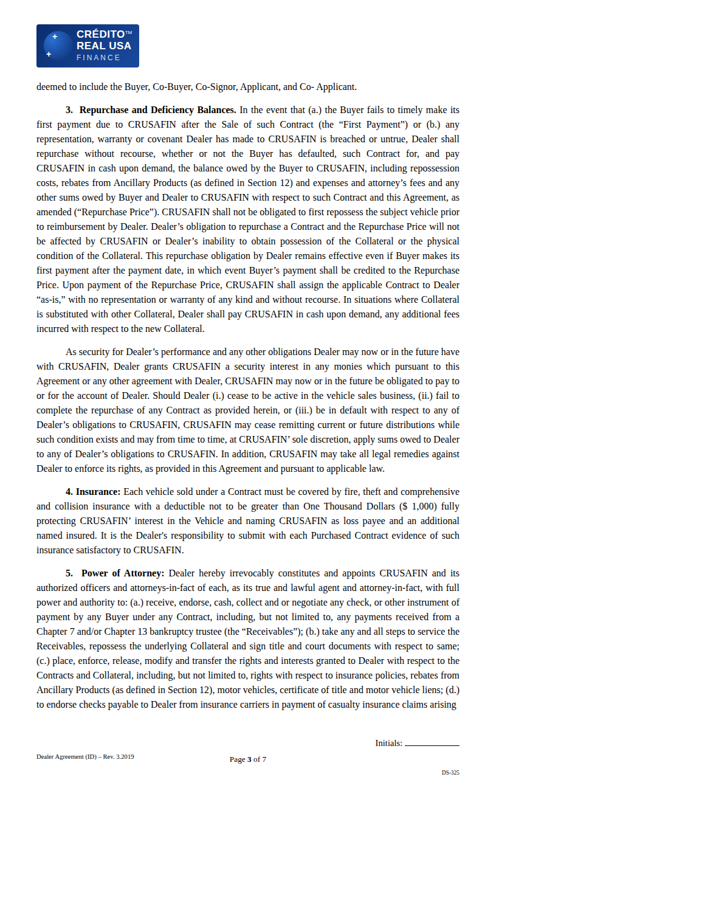CRÉDITO TM
REAL USA
FINANCE
deemed to include the Buyer, Co-Buyer, Co-Signor, Applicant, and Co- Applicant.
3. Repurchase and Deficiency Balances. In the event that (a.) the Buyer fails to timely make its first payment due to CRUSAFIN after the Sale of such Contract (the “First Payment”) or (b.) any representation, warranty or covenant Dealer has made to CRUSAFIN is breached or untrue, Dealer shall repurchase without recourse, whether or not the Buyer has defaulted, such Contract for, and pay CRUSAFIN in cash upon demand, the balance owed by the Buyer to CRUSAFIN, including repossession costs, rebates from Ancillary Products (as defined in Section 12) and expenses and attorney’s fees and any other sums owed by Buyer and Dealer to CRUSAFIN with respect to such Contract and this Agreement, as amended (“Repurchase Price”). CRUSAFIN shall not be obligated to first repossess the subject vehicle prior to reimbursement by Dealer. Dealer’s obligation to repurchase a Contract and the Repurchase Price will not be affected by CRUSAFIN or Dealer’s inability to obtain possession of the Collateral or the physical condition of the Collateral. This repurchase obligation by Dealer remains effective even if Buyer makes its first payment after the payment date, in which event Buyer’s payment shall be credited to the Repurchase Price. Upon payment of the Repurchase Price, CRUSAFIN shall assign the applicable Contract to Dealer “as-is,” with no representation or warranty of any kind and without recourse. In situations where Collateral is substituted with other Collateral, Dealer shall pay CRUSAFIN in cash upon demand, any additional fees incurred with respect to the new Collateral.
As security for Dealer’s performance and any other obligations Dealer may now or in the future have with CRUSAFIN, Dealer grants CRUSAFIN a security interest in any monies which pursuant to this Agreement or any other agreement with Dealer, CRUSAFIN may now or in the future be obligated to pay to or for the account of Dealer. Should Dealer (i.) cease to be active in the vehicle sales business, (ii.) fail to complete the repurchase of any Contract as provided herein, or (iii.) be in default with respect to any of Dealer’s obligations to CRUSAFIN, CRUSAFIN may cease remitting current or future distributions while such condition exists and may from time to time, at CRUSAFIN’ sole discretion, apply sums owed to Dealer to any of Dealer’s obligations to CRUSAFIN. In addition, CRUSAFIN may take all legal remedies against Dealer to enforce its rights, as provided in this Agreement and pursuant to applicable law.
4. Insurance: Each vehicle sold under a Contract must be covered by fire, theft and comprehensive and collision insurance with a deductible not to be greater than One Thousand Dollars ($ 1,000) fully protecting CRUSAFIN’ interest in the Vehicle and naming CRUSAFIN as loss payee and an additional named insured. It is the Dealer's responsibility to submit with each Purchased Contract evidence of such insurance satisfactory to CRUSAFIN.
5. Power of Attorney: Dealer hereby irrevocably constitutes and appoints CRUSAFIN and its authorized officers and attorneys-in-fact of each, as its true and lawful agent and attorney-in-fact, with full power and authority to: (a.) receive, endorse, cash, collect and or negotiate any check, or other instrument of payment by any Buyer under any Contract, including, but not limited to, any payments received from a Chapter 7 and/or Chapter 13 bankruptcy trustee (the “Receivables”); (b.) take any and all steps to service the Receivables, repossess the underlying Collateral and sign title and court documents with respect to same; (c.) place, enforce, release, modify and transfer the rights and interests granted to Dealer with respect to the Contracts and Collateral, including, but not limited to, rights with respect to insurance policies, rebates from Ancillary Products (as defined in Section 12), motor vehicles, certificate of title and motor vehicle liens; (d.) to endorse checks payable to Dealer from insurance carriers in payment of casualty insurance claims arising
Initials:
Dealer Agreement (ID) – Rev. 3.2019
Page 3 of 7
DS-325